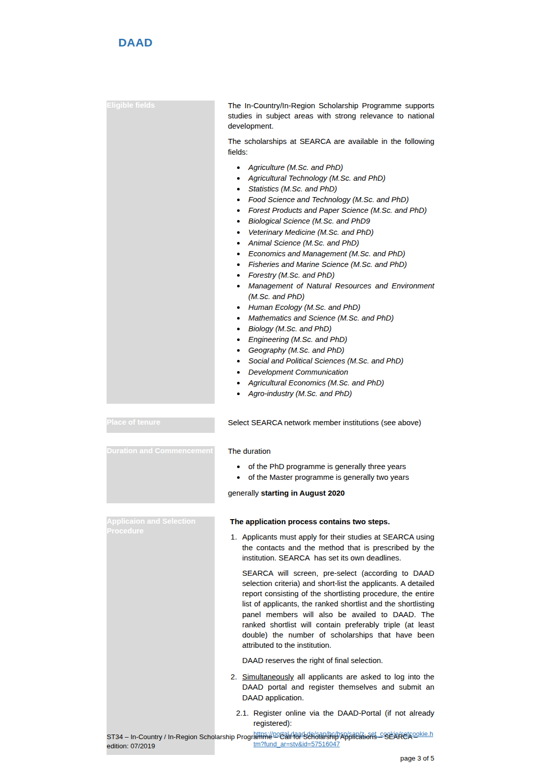DAAD
| Eligible fields | | The In-Country/In-Region Scholarship Programme supports studies in subject areas with strong relevance to national development. The scholarships at SEARCA are available in the following fields: Agriculture (M.Sc. and PhD) Agricultural Technology (M.Sc. and PhD) Statistics (M.Sc. and PhD) Food Science and Technology (M.Sc. and PhD) Forest Products and Paper Science (M.Sc. and PhD) Biological Science (M.Sc. and PhD9 Veterinary Medicine (M.Sc. and PhD) Animal Science (M.Sc. and PhD) Economics and Management (M.Sc. and PhD) Fisheries and Marine Science (M.Sc. and PhD) Forestry (M.Sc. and PhD) Management of Natural Resources and Environment (M.Sc. and PhD) Human Ecology (M.Sc. and PhD) Mathematics and Science (M.Sc. and PhD) Biology (M.Sc. and PhD) Engineering (M.Sc. and PhD) Geography (M.Sc. and PhD) Social and Political Sciences (M.Sc. and PhD) Development Communication Agricultural Economics (M.Sc. and PhD) Agro-industry (M.Sc. and PhD) |
| Place of tenure | | Select SEARCA network member institutions (see above) |
| Duration and Commencement | | The duration of the PhD programme is generally three years of the Master programme is generally two years generally starting in August 2020 |
| Applicaion and Selection Procedure | | The application process contains two steps. Applicants must apply for their studies at SEARCA using the contacts and the method that is prescribed by the institution. SEARCA has set its own deadlines. SEARCA will screen, pre-select (according to DAAD selection criteria) and short-list the applicants. A detailed report consisting of the shortlisting procedure, the entire list of applicants, the ranked shortlist and the shortlisting panel members will also be availed to DAAD. The ranked shortlist will contain preferably triple (at least double) the number of scholarships that have been attributed to the institution. DAAD reserves the right of final selection. Simultaneously all applicants are asked to log into the DAAD portal and register themselves and submit an DAAD application. Register online via the DAAD-Portal (if not already registered): https://portal.daad.de/sap/bc/bsp/sap/z_set_cookie/setcookie.htm?fund_ar=stv&id=57516047 |
ST34 – In-Country / In-Region Scholarship Programme – Call for Scholarship Applications – SEARCA – edition: 07/2019
page 3 of 5